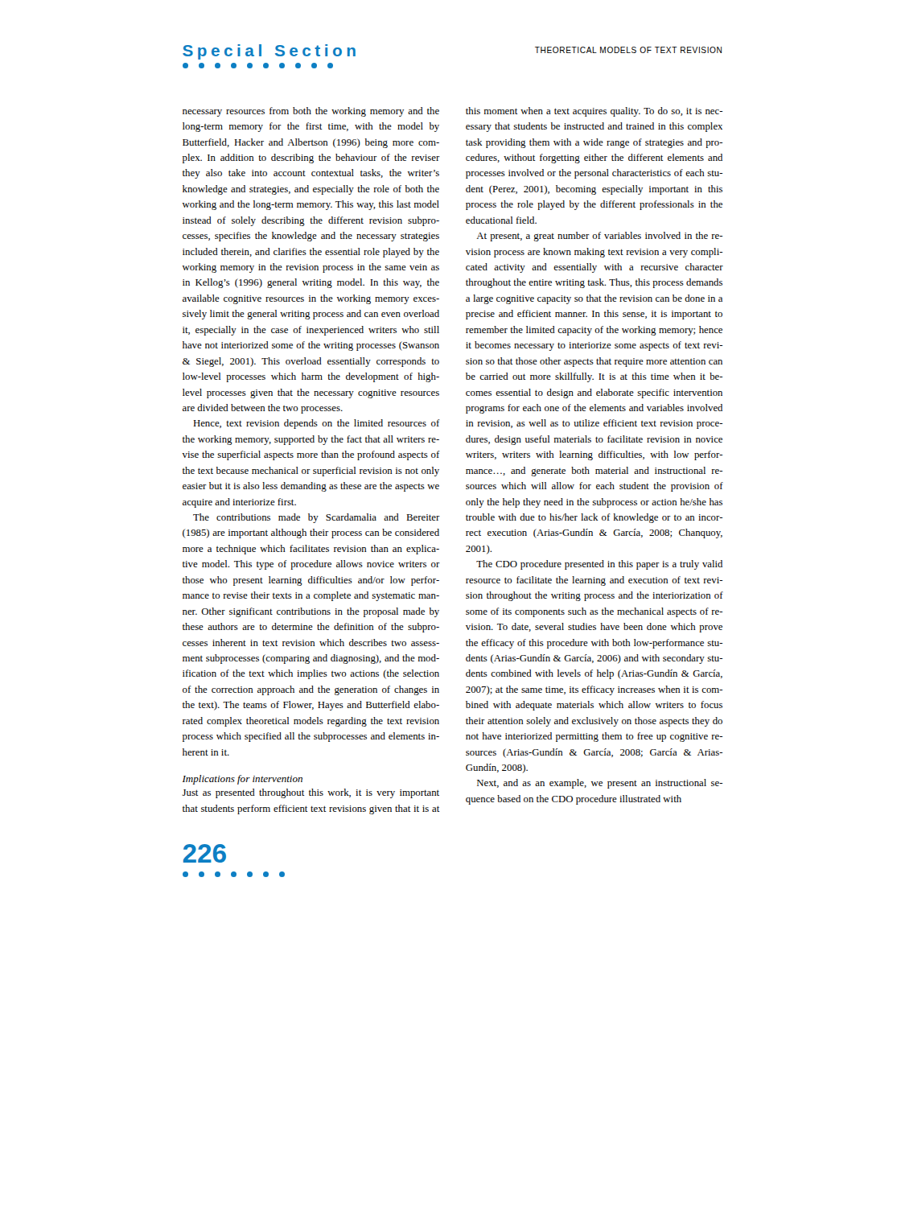Special Section
Theoretical models of text revision
necessary resources from both the working memory and the long-term memory for the first time, with the model by Butterfield, Hacker and Albertson (1996) being more complex. In addition to describing the behaviour of the reviser they also take into account contextual tasks, the writer’s knowledge and strategies, and especially the role of both the working and the long-term memory. This way, this last model instead of solely describing the different revision subprocesses, specifies the knowledge and the necessary strategies included therein, and clarifies the essential role played by the working memory in the revision process in the same vein as in Kellog’s (1996) general writing model. In this way, the available cognitive resources in the working memory excessively limit the general writing process and can even overload it, especially in the case of inexperienced writers who still have not interiorized some of the writing processes (Swanson & Siegel, 2001). This overload essentially corresponds to low-level processes which harm the development of high-level processes given that the necessary cognitive resources are divided between the two processes.
Hence, text revision depends on the limited resources of the working memory, supported by the fact that all writers revise the superficial aspects more than the profound aspects of the text because mechanical or superficial revision is not only easier but it is also less demanding as these are the aspects we acquire and interiorize first.
The contributions made by Scardamalia and Bereiter (1985) are important although their process can be considered more a technique which facilitates revision than an explicative model. This type of procedure allows novice writers or those who present learning difficulties and/or low performance to revise their texts in a complete and systematic manner. Other significant contributions in the proposal made by these authors are to determine the definition of the subprocesses inherent in text revision which describes two assessment subprocesses (comparing and diagnosing), and the modification of the text which implies two actions (the selection of the correction approach and the generation of changes in the text). The teams of Flower, Hayes and Butterfield elaborated complex theoretical models regarding the text revision process which specified all the subprocesses and elements inherent in it.
Implications for intervention
Just as presented throughout this work, it is very important that students perform efficient text revisions given that it is at this moment when a text acquires quality. To do so, it is necessary that students be instructed and trained in this complex task providing them with a wide range of strategies and procedures, without forgetting either the different elements and processes involved or the personal characteristics of each student (Perez, 2001), becoming especially important in this process the role played by the different professionals in the educational field.
At present, a great number of variables involved in the revision process are known making text revision a very complicated activity and essentially with a recursive character throughout the entire writing task. Thus, this process demands a large cognitive capacity so that the revision can be done in a precise and efficient manner. In this sense, it is important to remember the limited capacity of the working memory; hence it becomes necessary to interiorize some aspects of text revision so that those other aspects that require more attention can be carried out more skillfully. It is at this time when it becomes essential to design and elaborate specific intervention programs for each one of the elements and variables involved in revision, as well as to utilize efficient text revision procedures, design useful materials to facilitate revision in novice writers, writers with learning difficulties, with low performance…, and generate both material and instructional resources which will allow for each student the provision of only the help they need in the subprocess or action he/she has trouble with due to his/her lack of knowledge or to an incorrect execution (Arias-Gundín & García, 2008; Chanquoy, 2001).
The CDO procedure presented in this paper is a truly valid resource to facilitate the learning and execution of text revision throughout the writing process and the interiorization of some of its components such as the mechanical aspects of revision. To date, several studies have been done which prove the efficacy of this procedure with both low-performance students (Arias-Gundín & García, 2006) and with secondary students combined with levels of help (Arias-Gundín & García, 2007); at the same time, its efficacy increases when it is combined with adequate materials which allow writers to focus their attention solely and exclusively on those aspects they do not have interiorized permitting them to free up cognitive resources (Arias-Gundín & García, 2008; García & Arias-Gundín, 2008).
Next, and as an example, we present an instructional sequence based on the CDO procedure illustrated with
226